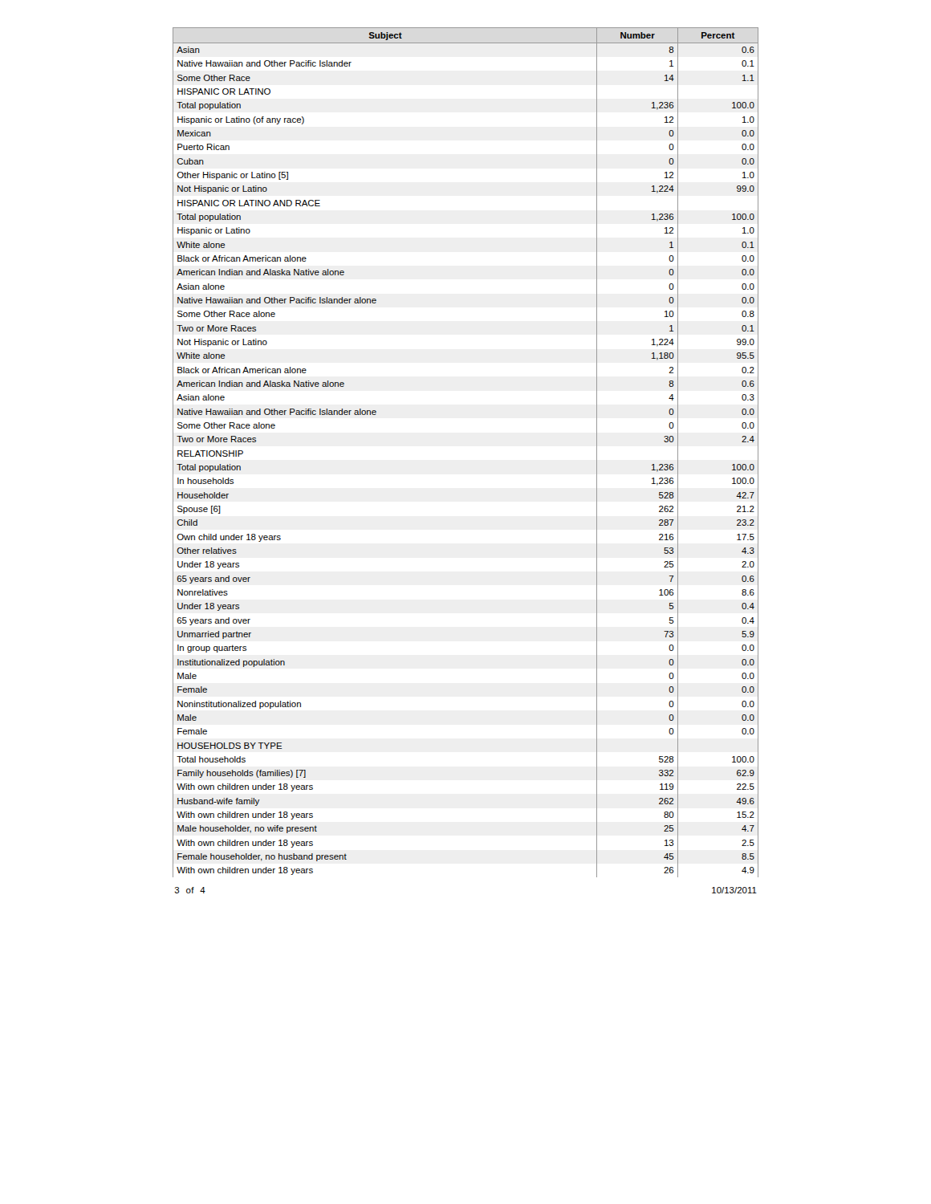| Subject | Number | Percent |
| --- | --- | --- |
| Asian | 8 | 0.6 |
| Native Hawaiian and Other Pacific Islander | 1 | 0.1 |
| Some Other Race | 14 | 1.1 |
| HISPANIC OR LATINO | | |
| Total population | 1,236 | 100.0 |
| Hispanic or Latino (of any race) | 12 | 1.0 |
| Mexican | 0 | 0.0 |
| Puerto Rican | 0 | 0.0 |
| Cuban | 0 | 0.0 |
| Other Hispanic or Latino [5] | 12 | 1.0 |
| Not Hispanic or Latino | 1,224 | 99.0 |
| HISPANIC OR LATINO AND RACE | | |
| Total population | 1,236 | 100.0 |
| Hispanic or Latino | 12 | 1.0 |
| White alone | 1 | 0.1 |
| Black or African American alone | 0 | 0.0 |
| American Indian and Alaska Native alone | 0 | 0.0 |
| Asian alone | 0 | 0.0 |
| Native Hawaiian and Other Pacific Islander alone | 0 | 0.0 |
| Some Other Race alone | 10 | 0.8 |
| Two or More Races | 1 | 0.1 |
| Not Hispanic or Latino | 1,224 | 99.0 |
| White alone | 1,180 | 95.5 |
| Black or African American alone | 2 | 0.2 |
| American Indian and Alaska Native alone | 8 | 0.6 |
| Asian alone | 4 | 0.3 |
| Native Hawaiian and Other Pacific Islander alone | 0 | 0.0 |
| Some Other Race alone | 0 | 0.0 |
| Two or More Races | 30 | 2.4 |
| RELATIONSHIP | | |
| Total population | 1,236 | 100.0 |
| In households | 1,236 | 100.0 |
| Householder | 528 | 42.7 |
| Spouse [6] | 262 | 21.2 |
| Child | 287 | 23.2 |
| Own child under 18 years | 216 | 17.5 |
| Other relatives | 53 | 4.3 |
| Under 18 years | 25 | 2.0 |
| 65 years and over | 7 | 0.6 |
| Nonrelatives | 106 | 8.6 |
| Under 18 years | 5 | 0.4 |
| 65 years and over | 5 | 0.4 |
| Unmarried partner | 73 | 5.9 |
| In group quarters | 0 | 0.0 |
| Institutionalized population | 0 | 0.0 |
| Male | 0 | 0.0 |
| Female | 0 | 0.0 |
| Noninstitutionalized population | 0 | 0.0 |
| Male | 0 | 0.0 |
| Female | 0 | 0.0 |
| HOUSEHOLDS BY TYPE | | |
| Total households | 528 | 100.0 |
| Family households (families) [7] | 332 | 62.9 |
| With own children under 18 years | 119 | 22.5 |
| Husband-wife family | 262 | 49.6 |
| With own children under 18 years | 80 | 15.2 |
| Male householder, no wife present | 25 | 4.7 |
| With own children under 18 years | 13 | 2.5 |
| Female householder, no husband present | 45 | 8.5 |
| With own children under 18 years | 26 | 4.9 |
3 of 4 10/13/2011